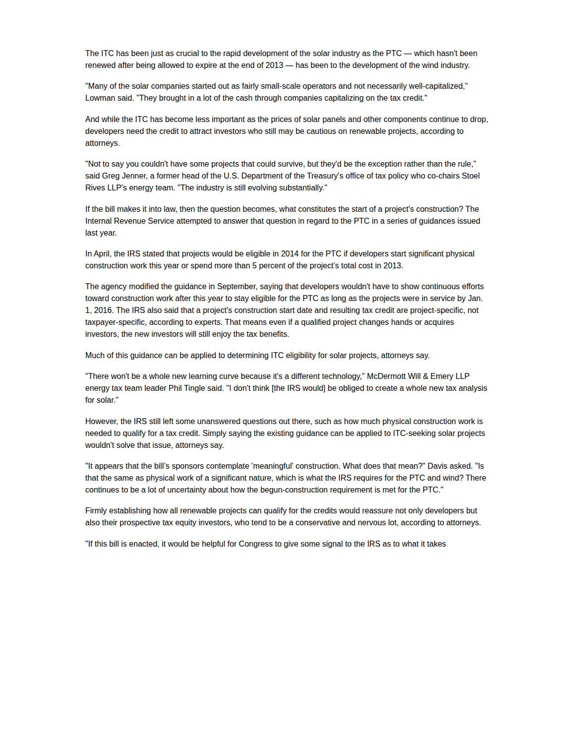The ITC has been just as crucial to the rapid development of the solar industry as the PTC — which hasn't been renewed after being allowed to expire at the end of 2013 — has been to the development of the wind industry.
"Many of the solar companies started out as fairly small-scale operators and not necessarily well-capitalized," Lowman said. "They brought in a lot of the cash through companies capitalizing on the tax credit."
And while the ITC has become less important as the prices of solar panels and other components continue to drop, developers need the credit to attract investors who still may be cautious on renewable projects, according to attorneys.
"Not to say you couldn't have some projects that could survive, but they'd be the exception rather than the rule," said Greg Jenner, a former head of the U.S. Department of the Treasury's office of tax policy who co-chairs Stoel Rives LLP's energy team. "The industry is still evolving substantially."
If the bill makes it into law, then the question becomes, what constitutes the start of a project's construction? The Internal Revenue Service attempted to answer that question in regard to the PTC in a series of guidances issued last year.
In April, the IRS stated that projects would be eligible in 2014 for the PTC if developers start significant physical construction work this year or spend more than 5 percent of the project's total cost in 2013.
The agency modified the guidance in September, saying that developers wouldn't have to show continuous efforts toward construction work after this year to stay eligible for the PTC as long as the projects were in service by Jan. 1, 2016. The IRS also said that a project's construction start date and resulting tax credit are project-specific, not taxpayer-specific, according to experts. That means even if a qualified project changes hands or acquires investors, the new investors will still enjoy the tax benefits.
Much of this guidance can be applied to determining ITC eligibility for solar projects, attorneys say.
"There won't be a whole new learning curve because it's a different technology," McDermott Will & Emery LLP energy tax team leader Phil Tingle said. "I don't think [the IRS would] be obliged to create a whole new tax analysis for solar."
However, the IRS still left some unanswered questions out there, such as how much physical construction work is needed to qualify for a tax credit. Simply saying the existing guidance can be applied to ITC-seeking solar projects wouldn't solve that issue, attorneys say.
"It appears that the bill’s sponsors contemplate 'meaningful' construction. What does that mean?" Davis asked. "Is that the same as physical work of a significant nature, which is what the IRS requires for the PTC and wind? There continues to be a lot of uncertainty about how the begun-construction requirement is met for the PTC."
Firmly establishing how all renewable projects can qualify for the credits would reassure not only developers but also their prospective tax equity investors, who tend to be a conservative and nervous lot, according to attorneys.
"If this bill is enacted, it would be helpful for Congress to give some signal to the IRS as to what it takes